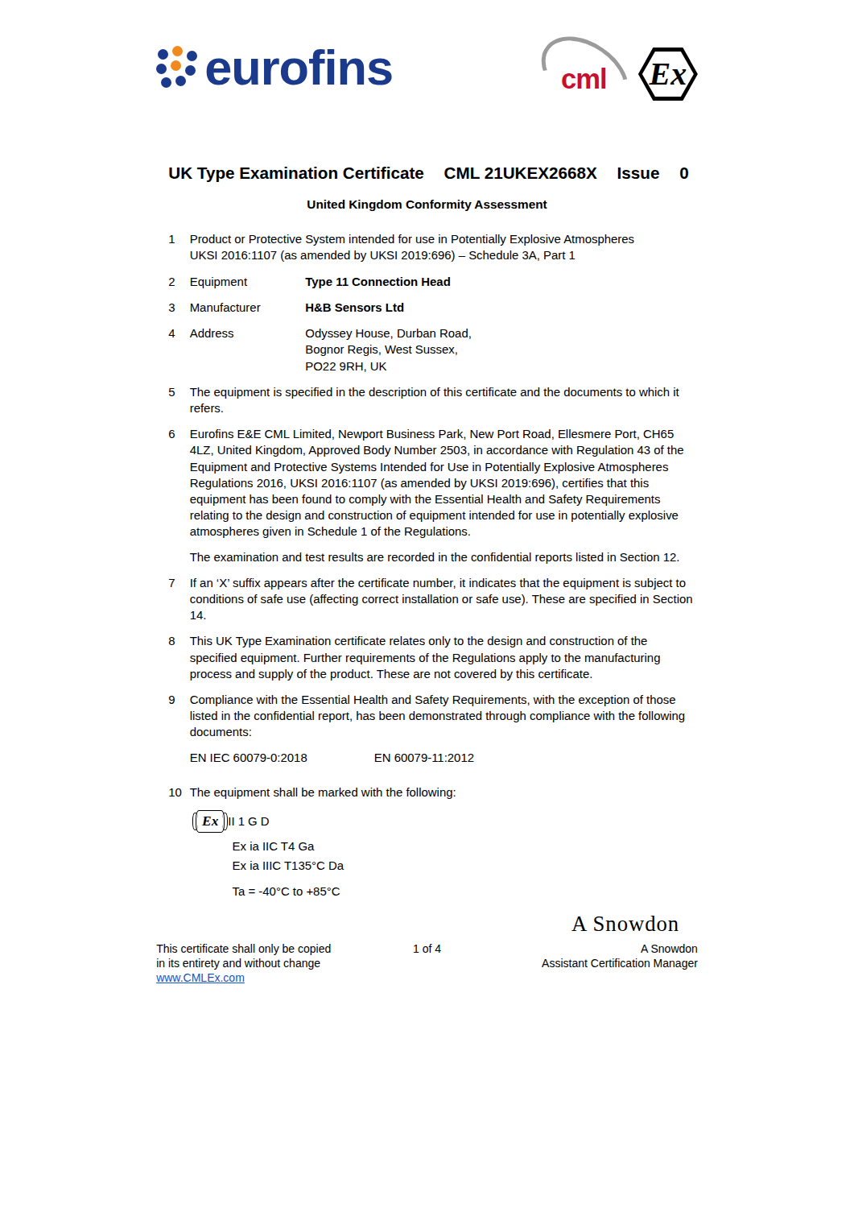eurofins
cml
Ex
UK Type Examination Certificate CML 21UKEX2668X Issue 0
United Kingdom Conformity Assessment
1
Product or Protective System intended for use in Potentially Explosive Atmospheres
UKSI 2016:1107 (as amended by UKSI 2019:696) – Schedule 3A, Part 1
2
Equipment
Type 11 Connection Head
3
Manufacturer
H&B Sensors Ltd
4
Address
Odyssey House, Durban Road,
Bognor Regis, West Sussex,
PO22 9RH, UK
5
The equipment is specified in the description of this certificate and the documents to which it refers.
6
Eurofins E&E CML Limited, Newport Business Park, New Port Road, Ellesmere Port, CH65 4LZ, United Kingdom, Approved Body Number 2503, in accordance with Regulation 43 of the Equipment and Protective Systems Intended for Use in Potentially Explosive Atmospheres Regulations 2016, UKSI 2016:1107 (as amended by UKSI 2019:696), certifies that this equipment has been found to comply with the Essential Health and Safety Requirements relating to the design and construction of equipment intended for use in potentially explosive atmospheres given in Schedule 1 of the Regulations.
The examination and test results are recorded in the confidential reports listed in Section 12.
7
If an ‘X’ suffix appears after the certificate number, it indicates that the equipment is subject to conditions of safe use (affecting correct installation or safe use). These are specified in Section 14.
8
This UK Type Examination certificate relates only to the design and construction of the specified equipment. Further requirements of the Regulations apply to the manufacturing process and supply of the product. These are not covered by this certificate.
9
Compliance with the Essential Health and Safety Requirements, with the exception of those listed in the confidential report, has been demonstrated through compliance with the following documents:
EN IEC 60079-0:2018
EN 60079-11:2012
10
The equipment shall be marked with the following:
Ex II 1 G D
Ex ia IIC T4 Ga
Ex ia IIIC T135°C Da
Ta = -40°C to +85°C
A Snowdon
This certificate shall only be copied
in its entirety and without change
www.CMLEx.com
1 of 4
A Snowdon
Assistant Certification Manager